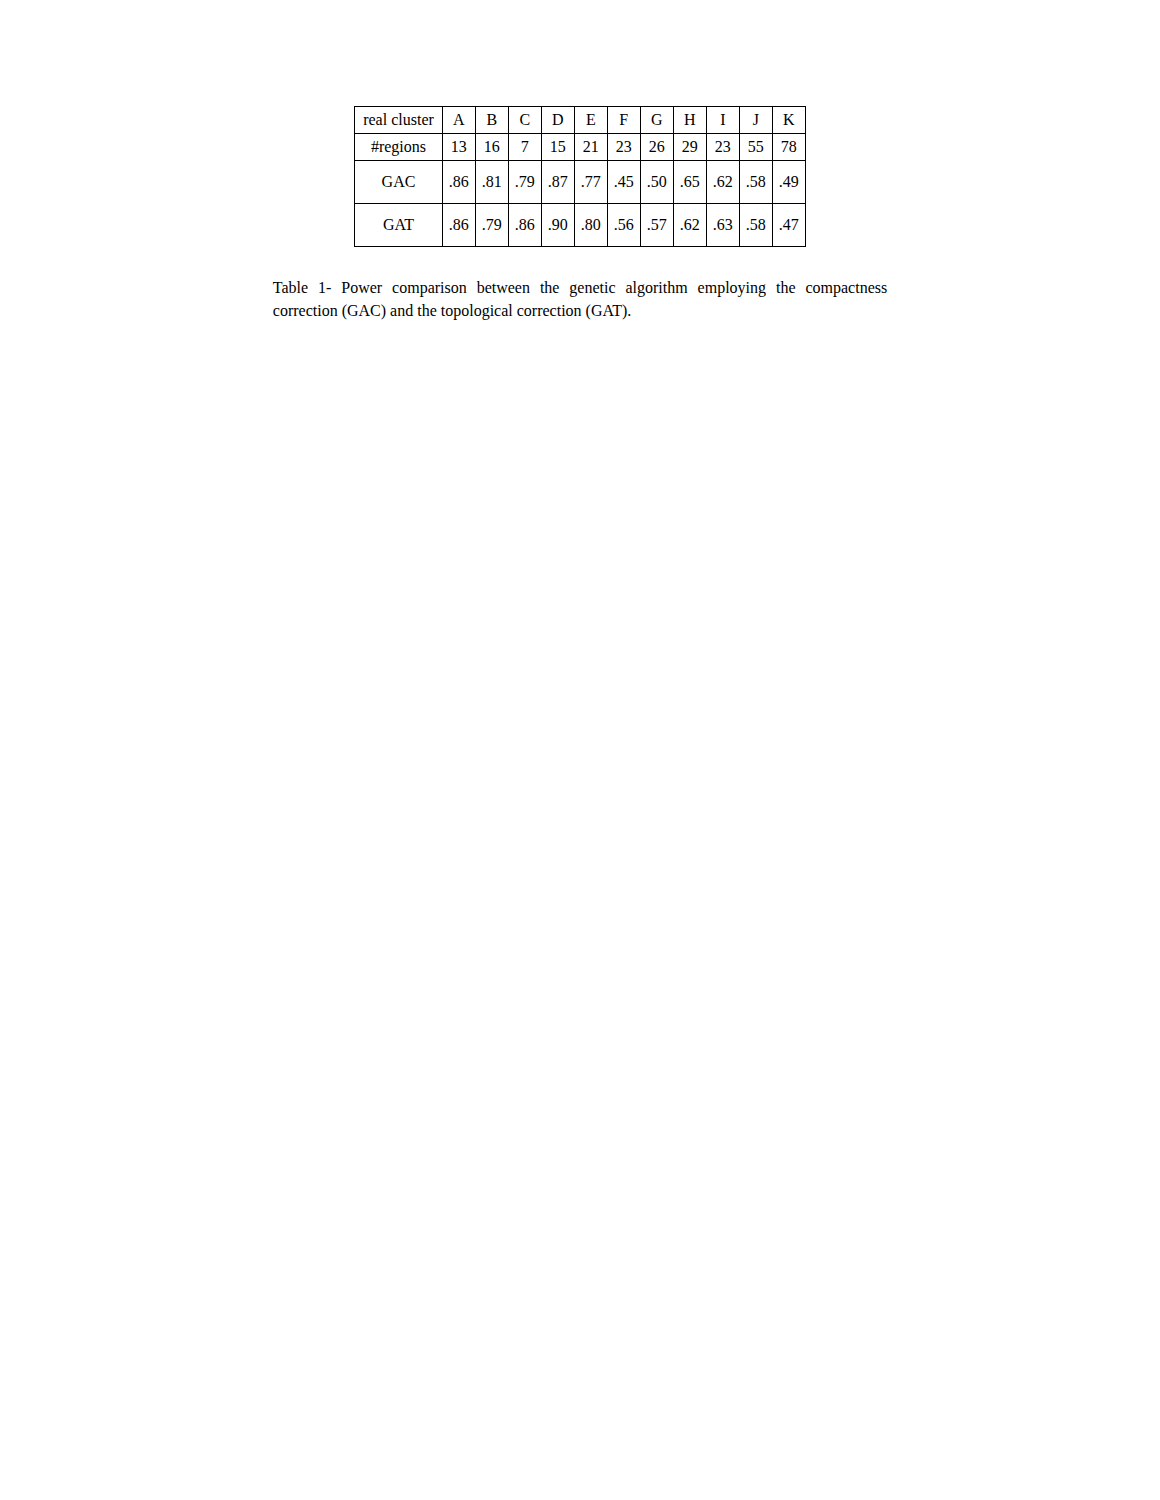| real cluster | A | B | C | D | E | F | G | H | I | J | K |
| #regions | 13 | 16 | 7 | 15 | 21 | 23 | 26 | 29 | 23 | 55 | 78 |
| GAC | .86 | .81 | .79 | .87 | .77 | .45 | .50 | .65 | .62 | .58 | .49 |
| GAT | .86 | .79 | .86 | .90 | .80 | .56 | .57 | .62 | .63 | .58 | .47 |
Table 1- Power comparison between the genetic algorithm employing the compactness correction (GAC) and the topological correction (GAT).